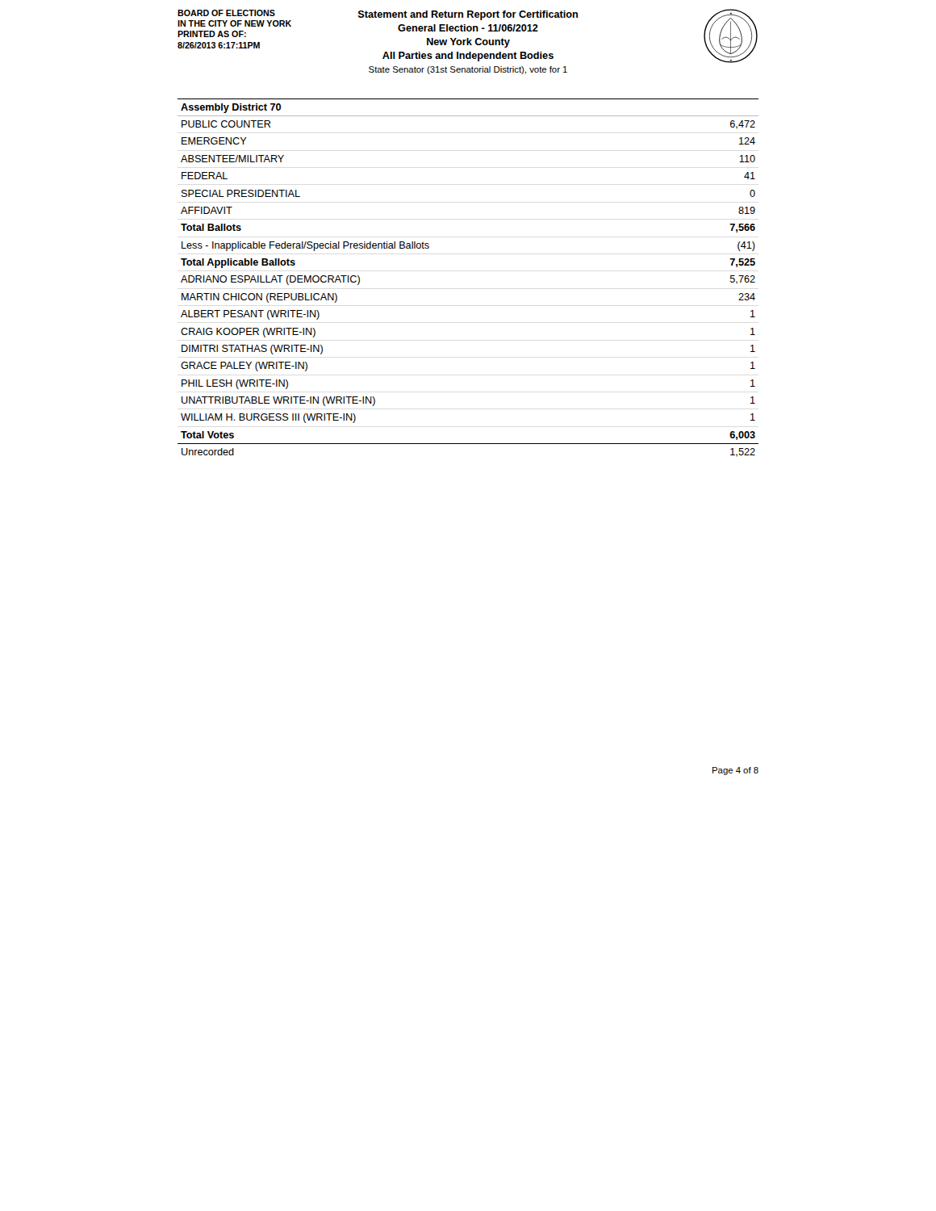BOARD OF ELECTIONS
IN THE CITY OF NEW YORK
PRINTED AS OF:
8/26/2013 6:17:11PM
Statement and Return Report for Certification
General Election - 11/06/2012
New York County
All Parties and Independent Bodies
State Senator (31st Senatorial District), vote for 1
★ ★
Assembly District 70
| PUBLIC COUNTER | 6,472 |
| EMERGENCY | 124 |
| ABSENTEE/MILITARY | 110 |
| FEDERAL | 41 |
| SPECIAL PRESIDENTIAL | 0 |
| AFFIDAVIT | 819 |
| Total Ballots | 7,566 |
| Less - Inapplicable Federal/Special Presidential Ballots | (41) |
| Total Applicable Ballots | 7,525 |
| ADRIANO ESPAILLAT (DEMOCRATIC) | 5,762 |
| MARTIN CHICON (REPUBLICAN) | 234 |
| ALBERT PESANT (WRITE-IN) | 1 |
| CRAIG KOOPER (WRITE-IN) | 1 |
| DIMITRI STATHAS (WRITE-IN) | 1 |
| GRACE PALEY (WRITE-IN) | 1 |
| PHIL LESH (WRITE-IN) | 1 |
| UNATTRIBUTABLE WRITE-IN (WRITE-IN) | 1 |
| WILLIAM H. BURGESS III (WRITE-IN) | 1 |
| Total Votes | 6,003 |
| Unrecorded | 1,522 |
Page 4 of 8